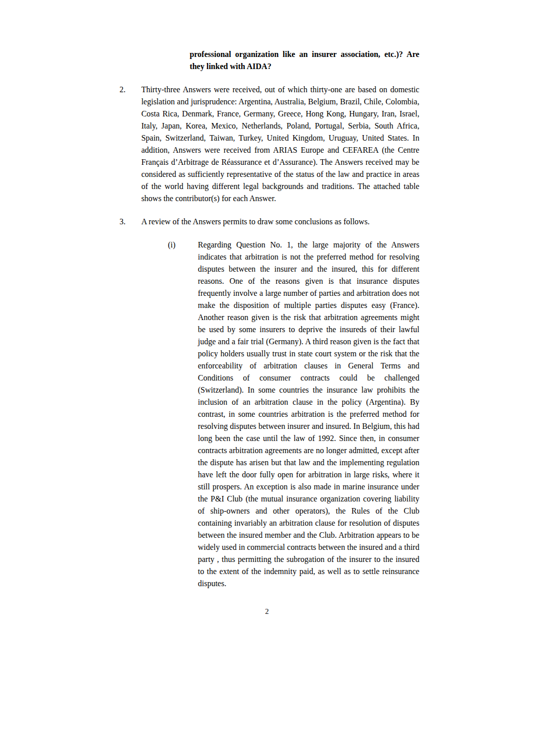professional organization like an insurer association, etc.)? Are they linked with AIDA?
2. Thirty-three Answers were received, out of which thirty-one are based on domestic legislation and jurisprudence: Argentina, Australia, Belgium, Brazil, Chile, Colombia, Costa Rica, Denmark, France, Germany, Greece, Hong Kong, Hungary, Iran, Israel, Italy, Japan, Korea, Mexico, Netherlands, Poland, Portugal, Serbia, South Africa, Spain, Switzerland, Taiwan, Turkey, United Kingdom, Uruguay, United States. In addition, Answers were received from ARIAS Europe and CEFAREA (the Centre Français d’Arbitrage de Réassurance et d’Assurance). The Answers received may be considered as sufficiently representative of the status of the law and practice in areas of the world having different legal backgrounds and traditions. The attached table shows the contributor(s) for each Answer.
3. A review of the Answers permits to draw some conclusions as follows.
(i) Regarding Question No. 1, the large majority of the Answers indicates that arbitration is not the preferred method for resolving disputes between the insurer and the insured, this for different reasons. One of the reasons given is that insurance disputes frequently involve a large number of parties and arbitration does not make the disposition of multiple parties disputes easy (France). Another reason given is the risk that arbitration agreements might be used by some insurers to deprive the insureds of their lawful judge and a fair trial (Germany). A third reason given is the fact that policy holders usually trust in state court system or the risk that the enforceability of arbitration clauses in General Terms and Conditions of consumer contracts could be challenged (Switzerland). In some countries the insurance law prohibits the inclusion of an arbitration clause in the policy (Argentina). By contrast, in some countries arbitration is the preferred method for resolving disputes between insurer and insured. In Belgium, this had long been the case until the law of 1992. Since then, in consumer contracts arbitration agreements are no longer admitted, except after the dispute has arisen but that law and the implementing regulation have left the door fully open for arbitration in large risks, where it still prospers. An exception is also made in marine insurance under the P&I Club (the mutual insurance organization covering liability of ship-owners and other operators), the Rules of the Club containing invariably an arbitration clause for resolution of disputes between the insured member and the Club. Arbitration appears to be widely used in commercial contracts between the insured and a third party , thus permitting the subrogation of the insurer to the insured to the extent of the indemnity paid, as well as to settle reinsurance disputes.
2